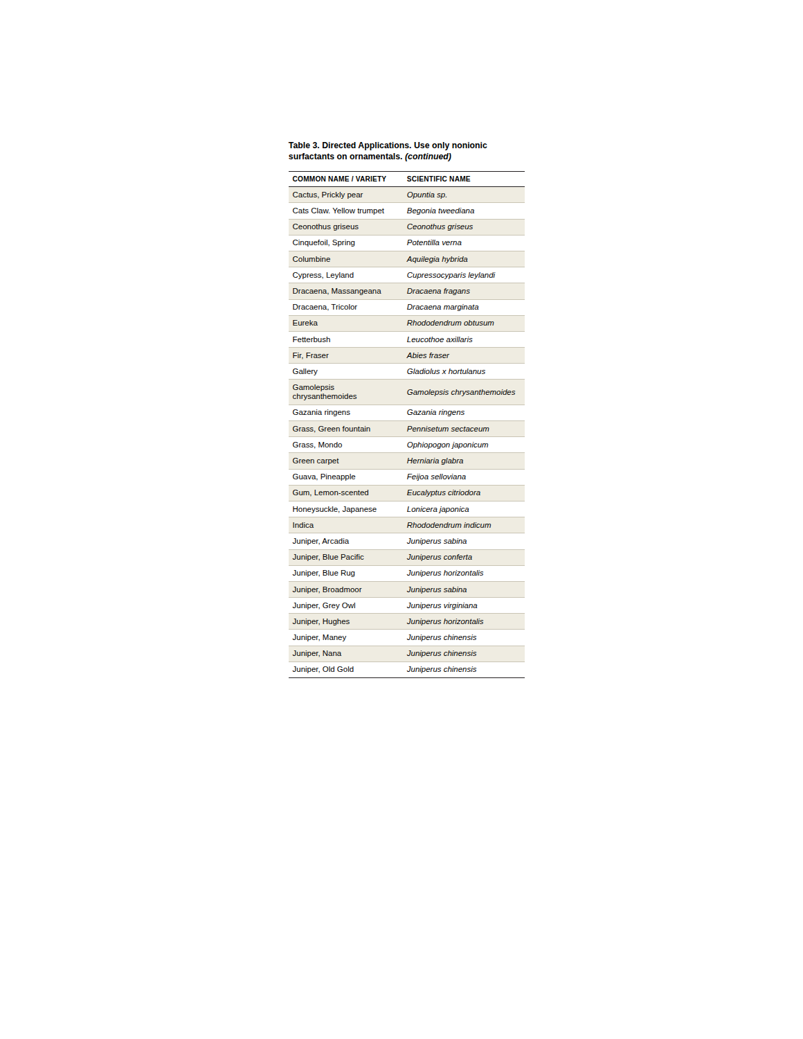Table 3. Directed Applications. Use only nonionic surfactants on ornamentals. (continued)
| COMMON NAME / VARIETY | SCIENTIFIC NAME |
| --- | --- |
| Cactus, Prickly pear | Opuntia sp. |
| Cats Claw. Yellow trumpet | Begonia tweediana |
| Ceonothus griseus | Ceonothus griseus |
| Cinquefoil, Spring | Potentilla verna |
| Columbine | Aquilegia hybrida |
| Cypress, Leyland | Cupressocyparis leylandi |
| Dracaena, Massangeana | Dracaena fragans |
| Dracaena, Tricolor | Dracaena marginata |
| Eureka | Rhododendrum obtusum |
| Fetterbush | Leucothoe axillaris |
| Fir, Fraser | Abies fraser |
| Gallery | Gladiolus x hortulanus |
| Gamolepsis chrysanthemoides | Gamolepsis chrysanthemoides |
| Gazania ringens | Gazania ringens |
| Grass, Green fountain | Pennisetum sectaceum |
| Grass, Mondo | Ophiopogon japonicum |
| Green carpet | Herniaria glabra |
| Guava, Pineapple | Feijoa selloviana |
| Gum, Lemon-scented | Eucalyptus citriodora |
| Honeysuckle, Japanese | Lonicera japonica |
| Indica | Rhododendrum indicum |
| Juniper, Arcadia | Juniperus sabina |
| Juniper, Blue Pacific | Juniperus conferta |
| Juniper, Blue Rug | Juniperus horizontalis |
| Juniper, Broadmoor | Juniperus sabina |
| Juniper, Grey Owl | Juniperus virginiana |
| Juniper, Hughes | Juniperus horizontalis |
| Juniper, Maney | Juniperus chinensis |
| Juniper, Nana | Juniperus chinensis |
| Juniper, Old Gold | Juniperus chinensis |